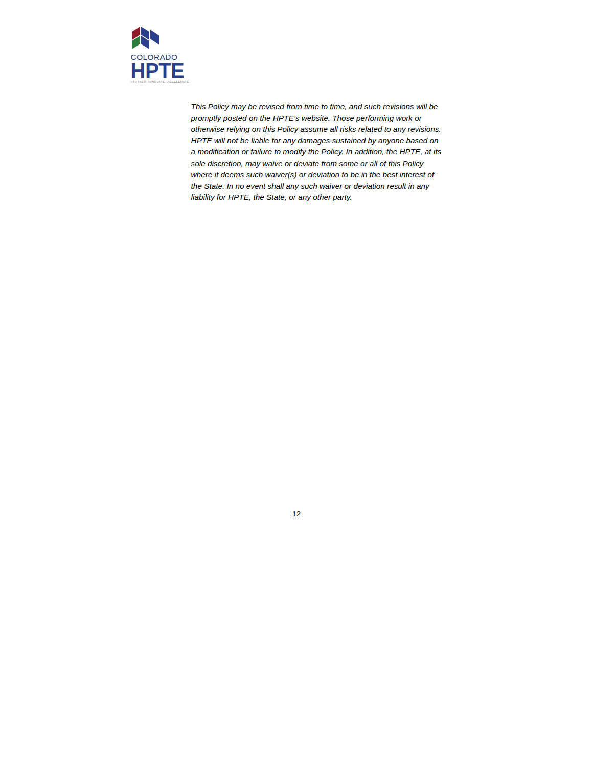COLORADO
HPTE
PARTNER. INNOVATE. ACCELERATE.
This Policy may be revised from time to time, and such revisions will be promptly posted on the HPTE’s website. Those performing work or otherwise relying on this Policy assume all risks related to any revisions. HPTE will not be liable for any damages sustained by anyone based on a modification or failure to modify the Policy. In addition, the HPTE, at its sole discretion, may waive or deviate from some or all of this Policy where it deems such waiver(s) or deviation to be in the best interest of the State. In no event shall any such waiver or deviation result in any liability for HPTE, the State, or any other party.
12